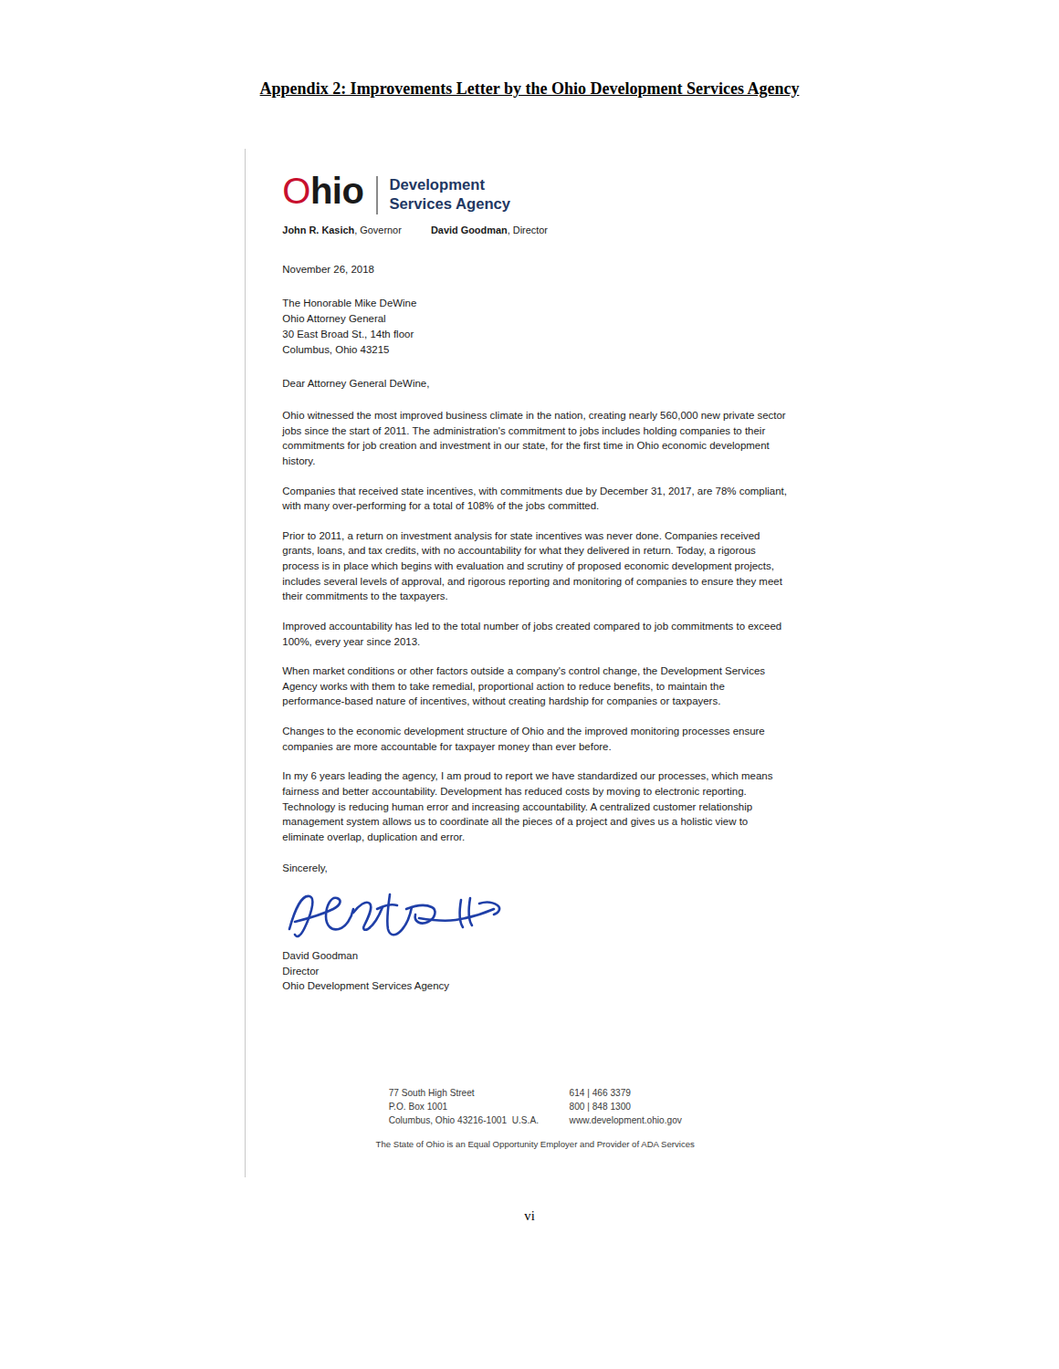Appendix 2: Improvements Letter by the Ohio Development Services Agency
Ohio
Development
Services Agency
John R. Kasich, Governor David Goodman, Director
November 26, 2018
The Honorable Mike DeWine
Ohio Attorney General
30 East Broad St., 14th floor
Columbus, Ohio 43215
Dear Attorney General DeWine,
Ohio witnessed the most improved business climate in the nation, creating nearly 560,000 new private sector jobs since the start of 2011. The administration's commitment to jobs includes holding companies to their commitments for job creation and investment in our state, for the first time in Ohio economic development history.
Companies that received state incentives, with commitments due by December 31, 2017, are 78% compliant, with many over-performing for a total of 108% of the jobs committed.
Prior to 2011, a return on investment analysis for state incentives was never done. Companies received grants, loans, and tax credits, with no accountability for what they delivered in return. Today, a rigorous process is in place which begins with evaluation and scrutiny of proposed economic development projects, includes several levels of approval, and rigorous reporting and monitoring of companies to ensure they meet their commitments to the taxpayers.
Improved accountability has led to the total number of jobs created compared to job commitments to exceed 100%, every year since 2013.
When market conditions or other factors outside a company's control change, the Development Services Agency works with them to take remedial, proportional action to reduce benefits, to maintain the performance-based nature of incentives, without creating hardship for companies or taxpayers.
Changes to the economic development structure of Ohio and the improved monitoring processes ensure companies are more accountable for taxpayer money than ever before.
In my 6 years leading the agency, I am proud to report we have standardized our processes, which means fairness and better accountability. Development has reduced costs by moving to electronic reporting. Technology is reducing human error and increasing accountability. A centralized customer relationship management system allows us to coordinate all the pieces of a project and gives us a holistic view to eliminate overlap, duplication and error.
Sincerely,
David Goodman
Director
Ohio Development Services Agency
77 South High Street
P.O. Box 1001
Columbus, Ohio 43216-1001 U.S.A.
614 | 466 3379
800 | 848 1300
www.development.ohio.gov
The State of Ohio is an Equal Opportunity Employer and Provider of ADA Services
vi